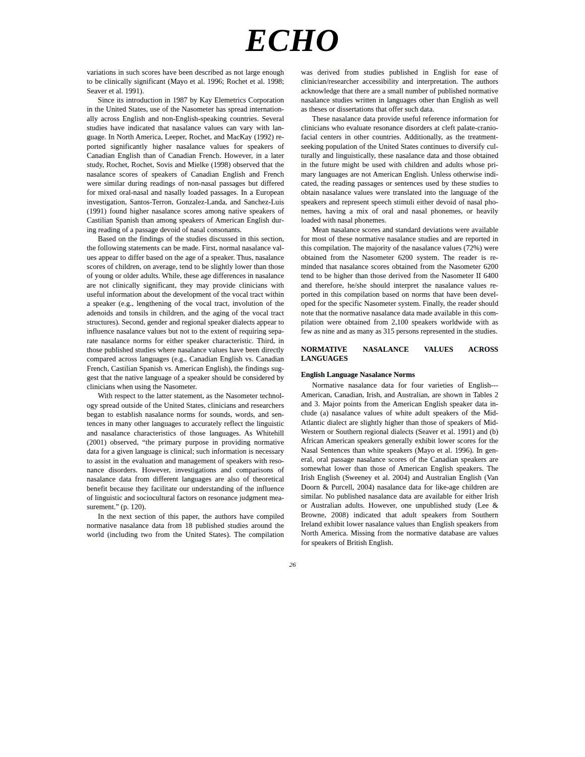ECHO
variations in such scores have been described as not large enough to be clinically significant (Mayo et al. 1996; Rochet et al. 1998; Seaver et al. 1991).
Since its introduction in 1987 by Kay Elemetrics Corporation in the United States, use of the Nasometer has spread internationally across English and non-English-speaking countries. Several studies have indicated that nasalance values can vary with language. In North America, Leeper, Rochet, and MacKay (1992) reported significantly higher nasalance values for speakers of Canadian English than of Canadian French. However, in a later study, Rochet, Rochet, Sovis and Mielke (1998) observed that the nasalance scores of speakers of Canadian English and French were similar during readings of non-nasal passages but differed for mixed oral-nasal and nasally loaded passages. In a European investigation, Santos-Terron, Gonzalez-Landa, and Sanchez-Luis (1991) found higher nasalance scores among native speakers of Castilian Spanish than among speakers of American English during reading of a passage devoid of nasal consonants.
Based on the findings of the studies discussed in this section, the following statements can be made. First, normal nasalance values appear to differ based on the age of a speaker. Thus, nasalance scores of children, on average, tend to be slightly lower than those of young or older adults. While, these age differences in nasalance are not clinically significant, they may provide clinicians with useful information about the development of the vocal tract within a speaker (e.g., lengthening of the vocal tract, involution of the adenoids and tonsils in children, and the aging of the vocal tract structures). Second, gender and regional speaker dialects appear to influence nasalance values but not to the extent of requiring separate nasalance norms for either speaker characteristic. Third, in those published studies where nasalance values have been directly compared across languages (e.g., Canadian English vs. Canadian French, Castilian Spanish vs. American English), the findings suggest that the native language of a speaker should be considered by clinicians when using the Nasometer.
With respect to the latter statement, as the Nasometer technology spread outside of the United States, clinicians and researchers began to establish nasalance norms for sounds, words, and sentences in many other languages to accurately reflect the linguistic and nasalance characteristics of those languages. As Whitehill (2001) observed, “the primary purpose in providing normative data for a given language is clinical; such information is necessary to assist in the evaluation and management of speakers with resonance disorders. However, investigations and comparisons of nasalance data from different languages are also of theoretical benefit because they facilitate our understanding of the influence of linguistic and sociocultural factors on resonance judgment measurement.” (p. 120).
In the next section of this paper, the authors have compiled normative nasalance data from 18 published studies around the world (including two from the United States). The compilation was derived from studies published in English for ease of clinician/researcher accessibility and interpretation. The authors acknowledge that there are a small number of published normative nasalance studies written in languages other than English as well as theses or dissertations that offer such data.
These nasalance data provide useful reference information for clinicians who evaluate resonance disorders at cleft palate-craniofacial centers in other countries. Additionally, as the treatment-seeking population of the United States continues to diversify culturally and linguistically, these nasalance data and those obtained in the future might be used with children and adults whose primary languages are not American English. Unless otherwise indicated, the reading passages or sentences used by these studies to obtain nasalance values were translated into the language of the speakers and represent speech stimuli either devoid of nasal phonemes, having a mix of oral and nasal phonemes, or heavily loaded with nasal phonemes.
Mean nasalance scores and standard deviations were available for most of these normative nasalance studies and are reported in this compilation. The majority of the nasalance values (72%) were obtained from the Nasometer 6200 system. The reader is reminded that nasalance scores obtained from the Nasometer 6200 tend to be higher than those derived from the Nasometer II 6400 and therefore, he/she should interpret the nasalance values reported in this compilation based on norms that have been developed for the specific Nasometer system. Finally, the reader should note that the normative nasalance data made available in this compilation were obtained from 2,100 speakers worldwide with as few as nine and as many as 315 persons represented in the studies.
Normative Nasalance Values Across Languages
English Language Nasalance Norms
Normative nasalance data for four varieties of English---American, Canadian, Irish, and Australian, are shown in Tables 2 and 3. Major points from the American English speaker data include (a) nasalance values of white adult speakers of the Mid-Atlantic dialect are slightly higher than those of speakers of Mid-Western or Southern regional dialects (Seaver et al. 1991) and (b) African American speakers generally exhibit lower scores for the Nasal Sentences than white speakers (Mayo et al. 1996). In general, oral passage nasalance scores of the Canadian speakers are somewhat lower than those of American English speakers. The Irish English (Sweeney et al. 2004) and Australian English (Van Doorn & Purcell, 2004) nasalance data for like-age children are similar. No published nasalance data are available for either Irish or Australian adults. However, one unpublished study (Lee & Browne, 2008) indicated that adult speakers from Southern Ireland exhibit lower nasalance values than English speakers from North America. Missing from the normative database are values for speakers of British English.
26